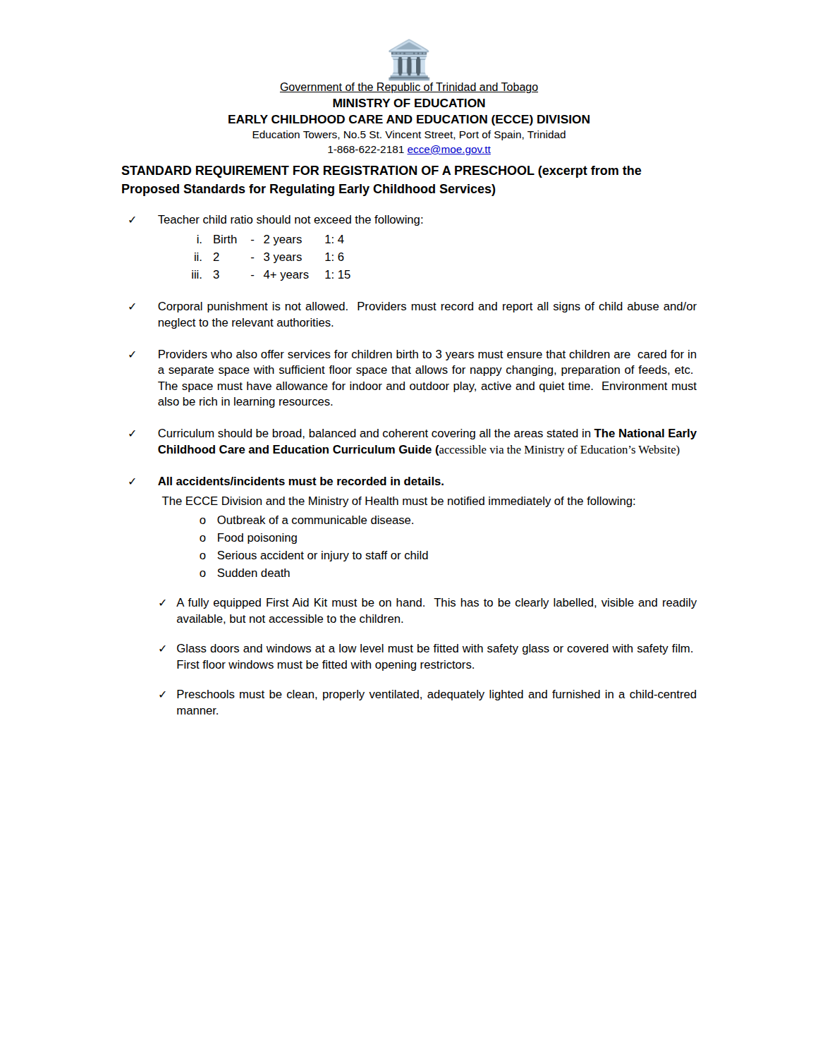🏛️
Government of the Republic of Trinidad and Tobago
MINISTRY OF EDUCATION
EARLY CHILDHOOD CARE AND EDUCATION (ECCE) DIVISION
Education Towers, No.5 St. Vincent Street, Port of Spain, Trinidad
1-868-622-2181 ecce@moe.gov.tt
STANDARD REQUIREMENT FOR REGISTRATION OF A PRESCHOOL (excerpt from the Proposed Standards for Regulating Early Childhood Services)
Teacher child ratio should not exceed the following:
Birth-2 years 1: 4
2-3 years 1: 6
3-4+ years 1: 15
Corporal punishment is not allowed. Providers must record and report all signs of child abuse and/or neglect to the relevant authorities.
Providers who also offer services for children birth to 3 years must ensure that children are cared for in a separate space with sufficient floor space that allows for nappy changing, preparation of feeds, etc. The space must have allowance for indoor and outdoor play, active and quiet time. Environment must also be rich in learning resources.
Curriculum should be broad, balanced and coherent covering all the areas stated in The National Early Childhood Care and Education Curriculum Guide (accessible via the Ministry of Education’s Website)
All accidents/incidents must be recorded in details.
The ECCE Division and the Ministry of Health must be notified immediately of the following:
Outbreak of a communicable disease.
Food poisoning
Serious accident or injury to staff or child
Sudden death
A fully equipped First Aid Kit must be on hand. This has to be clearly labelled, visible and readily available, but not accessible to the children.
Glass doors and windows at a low level must be fitted with safety glass or covered with safety film. First floor windows must be fitted with opening restrictors.
Preschools must be clean, properly ventilated, adequately lighted and furnished in a child-centred manner.